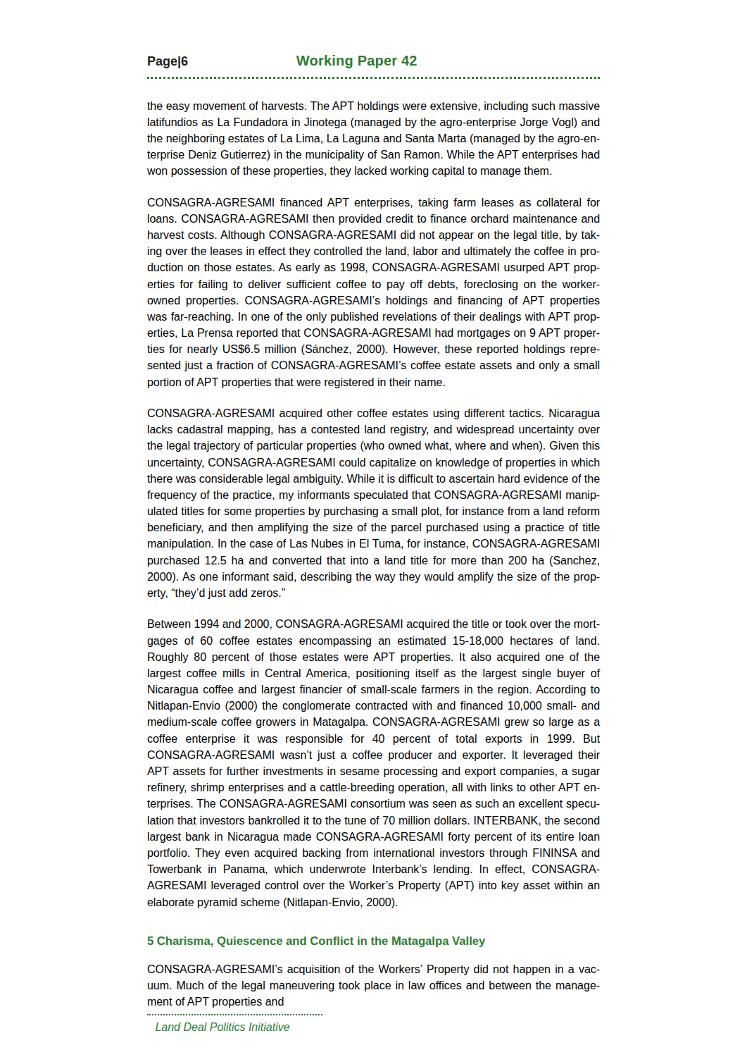Page|6
Working Paper 42
the easy movement of harvests. The APT holdings were extensive, including such massive latifundios as La Fundadora in Jinotega (managed by the agro-enterprise Jorge Vogl) and the neighboring estates of La Lima, La Laguna and Santa Marta (managed by the agro-enterprise Deniz Gutierrez) in the municipality of San Ramon. While the APT enterprises had won possession of these properties, they lacked working capital to manage them.
CONSAGRA-AGRESAMI financed APT enterprises, taking farm leases as collateral for loans. CONSAGRA-AGRESAMI then provided credit to finance orchard maintenance and harvest costs. Although CONSAGRA-AGRESAMI did not appear on the legal title, by taking over the leases in effect they controlled the land, labor and ultimately the coffee in production on those estates. As early as 1998, CONSAGRA-AGRESAMI usurped APT properties for failing to deliver sufficient coffee to pay off debts, foreclosing on the worker-owned properties. CONSAGRA-AGRESAMI’s holdings and financing of APT properties was far-reaching. In one of the only published revelations of their dealings with APT properties, La Prensa reported that CONSAGRA-AGRESAMI had mortgages on 9 APT properties for nearly US$6.5 million (Sánchez, 2000). However, these reported holdings represented just a fraction of CONSAGRA-AGRESAMI’s coffee estate assets and only a small portion of APT properties that were registered in their name.
CONSAGRA-AGRESAMI acquired other coffee estates using different tactics. Nicaragua lacks cadastral mapping, has a contested land registry, and widespread uncertainty over the legal trajectory of particular properties (who owned what, where and when). Given this uncertainty, CONSAGRA-AGRESAMI could capitalize on knowledge of properties in which there was considerable legal ambiguity. While it is difficult to ascertain hard evidence of the frequency of the practice, my informants speculated that CONSAGRA-AGRESAMI manipulated titles for some properties by purchasing a small plot, for instance from a land reform beneficiary, and then amplifying the size of the parcel purchased using a practice of title manipulation. In the case of Las Nubes in El Tuma, for instance, CONSAGRA-AGRESAMI purchased 12.5 ha and converted that into a land title for more than 200 ha (Sanchez, 2000). As one informant said, describing the way they would amplify the size of the property, “they’d just add zeros.”
Between 1994 and 2000, CONSAGRA-AGRESAMI acquired the title or took over the mortgages of 60 coffee estates encompassing an estimated 15-18,000 hectares of land. Roughly 80 percent of those estates were APT properties. It also acquired one of the largest coffee mills in Central America, positioning itself as the largest single buyer of Nicaragua coffee and largest financier of small-scale farmers in the region. According to Nitlapan-Envio (2000) the conglomerate contracted with and financed 10,000 small- and medium-scale coffee growers in Matagalpa. CONSAGRA-AGRESAMI grew so large as a coffee enterprise it was responsible for 40 percent of total exports in 1999. But CONSAGRA-AGRESAMI wasn’t just a coffee producer and exporter. It leveraged their APT assets for further investments in sesame processing and export companies, a sugar refinery, shrimp enterprises and a cattle-breeding operation, all with links to other APT enterprises. The CONSAGRA-AGRESAMI consortium was seen as such an excellent speculation that investors bankrolled it to the tune of 70 million dollars. INTERBANK, the second largest bank in Nicaragua made CONSAGRA-AGRESAMI forty percent of its entire loan portfolio. They even acquired backing from international investors through FININSA and Towerbank in Panama, which underwrote Interbank’s lending. In effect, CONSAGRA-AGRESAMI leveraged control over the Worker’s Property (APT) into key asset within an elaborate pyramid scheme (Nitlapan-Envio, 2000).
5 Charisma, Quiescence and Conflict in the Matagalpa Valley
CONSAGRA-AGRESAMI’s acquisition of the Workers’ Property did not happen in a vacuum. Much of the legal maneuvering took place in law offices and between the management of APT properties and
Land Deal Politics Initiative